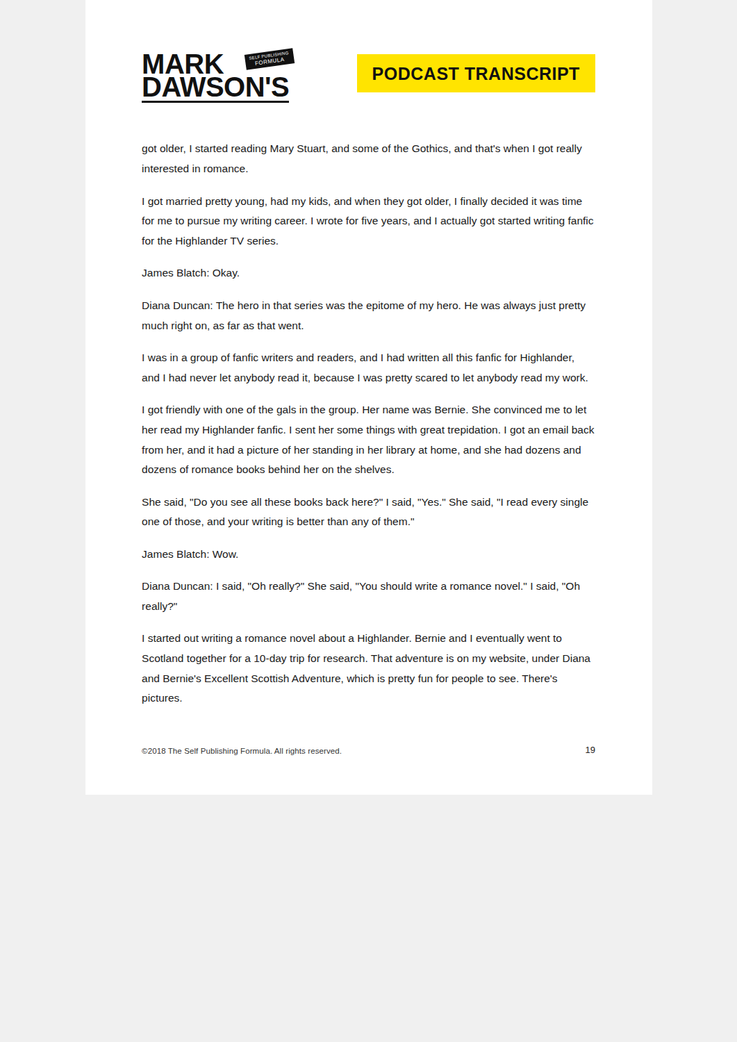MARK DAWSON'S SELF PUBLISHING FORMULA
Podcast Transcript
got older, I started reading Mary Stuart, and some of the Gothics, and that's when I got really interested in romance.
I got married pretty young, had my kids, and when they got older, I finally decided it was time for me to pursue my writing career. I wrote for five years, and I actually got started writing fanfic for the Highlander TV series.
James Blatch: Okay.
Diana Duncan: The hero in that series was the epitome of my hero. He was always just pretty much right on, as far as that went.
I was in a group of fanfic writers and readers, and I had written all this fanfic for Highlander, and I had never let anybody read it, because I was pretty scared to let anybody read my work.
I got friendly with one of the gals in the group. Her name was Bernie. She convinced me to let her read my Highlander fanfic. I sent her some things with great trepidation. I got an email back from her, and it had a picture of her standing in her library at home, and she had dozens and dozens of romance books behind her on the shelves.
She said, "Do you see all these books back here?" I said, "Yes." She said, "I read every single one of those, and your writing is better than any of them."
James Blatch: Wow.
Diana Duncan: I said, "Oh really?" She said, "You should write a romance novel." I said, "Oh really?"
I started out writing a romance novel about a Highlander. Bernie and I eventually went to Scotland together for a 10-day trip for research. That adventure is on my website, under Diana and Bernie's Excellent Scottish Adventure, which is pretty fun for people to see. There's pictures.
©2018 The Self Publishing Formula. All rights reserved.
19